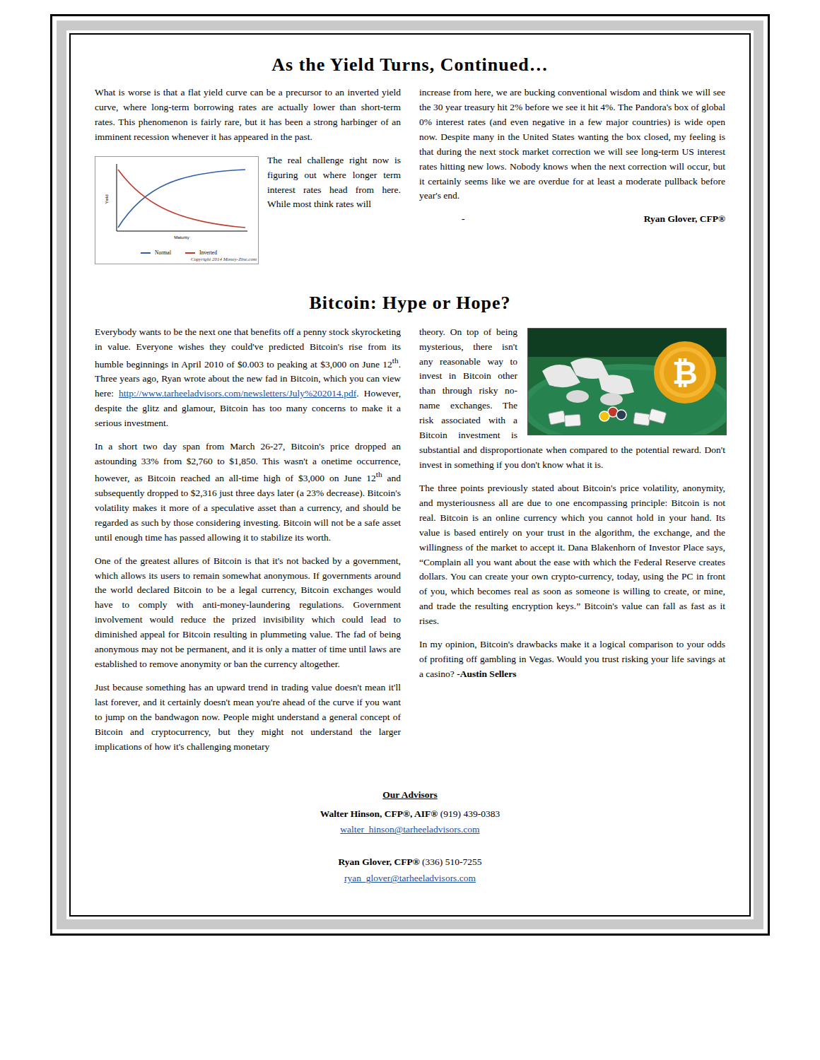As the Yield Turns, Continued…
What is worse is that a flat yield curve can be a precursor to an inverted yield curve, where long-term borrowing rates are actually lower than short-term rates. This phenomenon is fairly rare, but it has been a strong harbinger of an imminent recession whenever it has appeared in the past.
Yield Maturity
Normal Inverted
Copyright 2014 Money-Zine.com
The real challenge right now is figuring out where longer term interest rates head from here. While most think rates will
increase from here, we are bucking conventional wisdom and think we will see the 30 year treasury hit 2% before we see it hit 4%. The Pandora's box of global 0% interest rates (and even negative in a few major countries) is wide open now. Despite many in the United States wanting the box closed, my feeling is that during the next stock market correction we will see long-term US interest rates hitting new lows. Nobody knows when the next correction will occur, but it certainly seems like we are overdue for at least a moderate pullback before year's end.
- Ryan Glover, CFP®
Bitcoin: Hype or Hope?
Everybody wants to be the next one that benefits off a penny stock skyrocketing in value. Everyone wishes they could've predicted Bitcoin's rise from its humble beginnings in April 2010 of $0.003 to peaking at $3,000 on June 12th. Three years ago, Ryan wrote about the new fad in Bitcoin, which you can view here: http://www.tarheeladvisors.com/newsletters/July%202014.pdf. However, despite the glitz and glamour, Bitcoin has too many concerns to make it a serious investment.
In a short two day span from March 26-27, Bitcoin's price dropped an astounding 33% from $2,760 to $1,850. This wasn't a onetime occurrence, however, as Bitcoin reached an all-time high of $3,000 on June 12th and subsequently dropped to $2,316 just three days later (a 23% decrease). Bitcoin's volatility makes it more of a speculative asset than a currency, and should be regarded as such by those considering investing. Bitcoin will not be a safe asset until enough time has passed allowing it to stabilize its worth.
One of the greatest allures of Bitcoin is that it's not backed by a government, which allows its users to remain somewhat anonymous. If governments around the world declared Bitcoin to be a legal currency, Bitcoin exchanges would have to comply with anti-money-laundering regulations. Government involvement would reduce the prized invisibility which could lead to diminished appeal for Bitcoin resulting in plummeting value. The fad of being anonymous may not be permanent, and it is only a matter of time until laws are established to remove anonymity or ban the currency altogether.
Just because something has an upward trend in trading value doesn't mean it'll last forever, and it certainly doesn't mean you're ahead of the curve if you want to jump on the bandwagon now. People might understand a general concept of Bitcoin and cryptocurrency, but they might not understand the larger implications of how it's challenging monetary
₿
theory. On top of being mysterious, there isn't any reasonable way to invest in Bitcoin other than through risky no-name exchanges. The risk associated with a Bitcoin investment is substantial and disproportionate when compared to the potential reward. Don't invest in something if you don't know what it is.
The three points previously stated about Bitcoin's price volatility, anonymity, and mysteriousness all are due to one encompassing principle: Bitcoin is not real. Bitcoin is an online currency which you cannot hold in your hand. Its value is based entirely on your trust in the algorithm, the exchange, and the willingness of the market to accept it. Dana Blakenhorn of Investor Place says, “Complain all you want about the ease with which the Federal Reserve creates dollars. You can create your own crypto-currency, today, using the PC in front of you, which becomes real as soon as someone is willing to create, or mine, and trade the resulting encryption keys.” Bitcoin's value can fall as fast as it rises.
In my opinion, Bitcoin's drawbacks make it a logical comparison to your odds of profiting off gambling in Vegas. Would you trust risking your life savings at a casino? -Austin Sellers
Our Advisors
Walter Hinson, CFP®, AIF® (919) 439-0383
walter_hinson@tarheeladvisors.com
Ryan Glover, CFP® (336) 510-7255
ryan_glover@tarheeladvisors.com